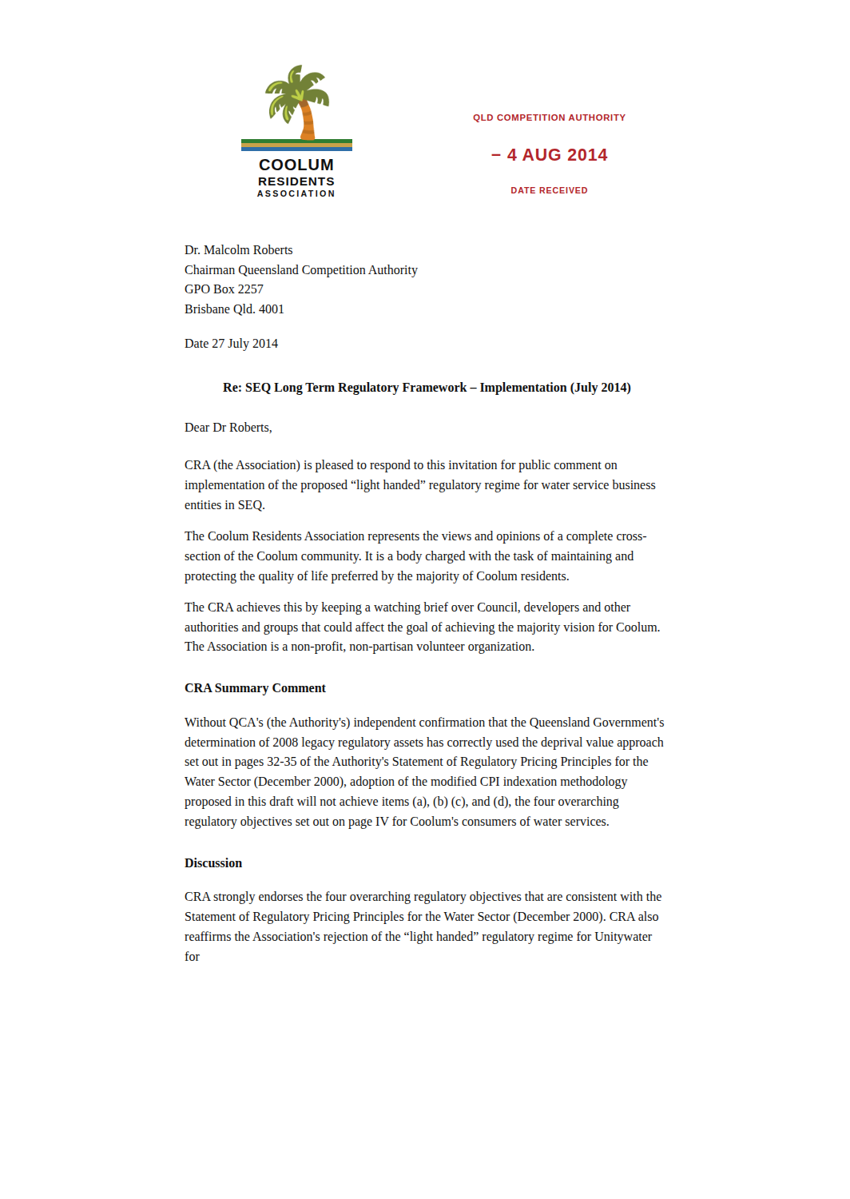🌴
COOLUM RESIDENTS ASSOCIATION
QLD COMPETITION AUTHORITY
− 4 AUG 2014
DATE RECEIVED
Dr. Malcolm Roberts
Chairman Queensland Competition Authority
GPO Box 2257
Brisbane Qld. 4001
Date 27 July 2014
Re: SEQ Long Term Regulatory Framework – Implementation (July 2014)
Dear Dr Roberts,
CRA (the Association) is pleased to respond to this invitation for public comment on implementation of the proposed “light handed” regulatory regime for water service business entities in SEQ.
The Coolum Residents Association represents the views and opinions of a complete cross-section of the Coolum community. It is a body charged with the task of maintaining and protecting the quality of life preferred by the majority of Coolum residents.
The CRA achieves this by keeping a watching brief over Council, developers and other authorities and groups that could affect the goal of achieving the majority vision for Coolum. The Association is a non-profit, non-partisan volunteer organization.
CRA Summary Comment
Without QCA's (the Authority's) independent confirmation that the Queensland Government's determination of 2008 legacy regulatory assets has correctly used the deprival value approach set out in pages 32-35 of the Authority's Statement of Regulatory Pricing Principles for the Water Sector (December 2000), adoption of the modified CPI indexation methodology proposed in this draft will not achieve items (a), (b) (c), and (d), the four overarching regulatory objectives set out on page IV for Coolum's consumers of water services.
Discussion
CRA strongly endorses the four overarching regulatory objectives that are consistent with the Statement of Regulatory Pricing Principles for the Water Sector (December 2000). CRA also reaffirms the Association's rejection of the “light handed” regulatory regime for Unitywater for